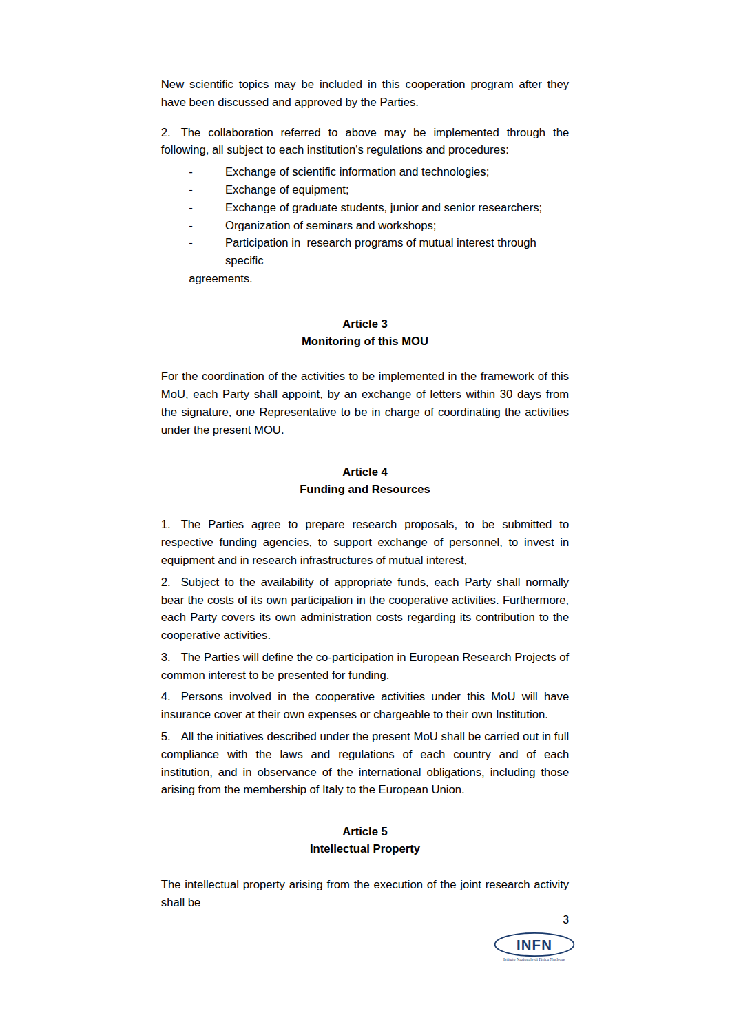New scientific topics may be included in this cooperation program after they have been discussed and approved by the Parties.
2. The collaboration referred to above may be implemented through the following, all subject to each institution's regulations and procedures:
Exchange of scientific information and technologies;
Exchange of equipment;
Exchange of graduate students, junior and senior researchers;
Organization of seminars and workshops;
Participation in research programs of mutual interest through specificagreements.
Article 3
Monitoring of this MOU
For the coordination of the activities to be implemented in the framework of this MoU, each Party shall appoint, by an exchange of letters within 30 days from the signature, one Representative to be in charge of coordinating the activities under the present MOU.
Article 4
Funding and Resources
1. The Parties agree to prepare research proposals, to be submitted to respective funding agencies, to support exchange of personnel, to invest in equipment and in research infrastructures of mutual interest,
2. Subject to the availability of appropriate funds, each Party shall normally bear the costs of its own participation in the cooperative activities. Furthermore, each Party covers its own administration costs regarding its contribution to the cooperative activities.
3. The Parties will define the co-participation in European Research Projects of common interest to be presented for funding.
4. Persons involved in the cooperative activities under this MoU will have insurance cover at their own expenses or chargeable to their own Institution.
5. All the initiatives described under the present MoU shall be carried out in full compliance with the laws and regulations of each country and of each institution, and in observance of the international obligations, including those arising from the membership of Italy to the European Union.
Article 5
Intellectual Property
The intellectual property arising from the execution of the joint research activity shall be
3
INFN
Istituto Nazionale di Fisica Nucleare